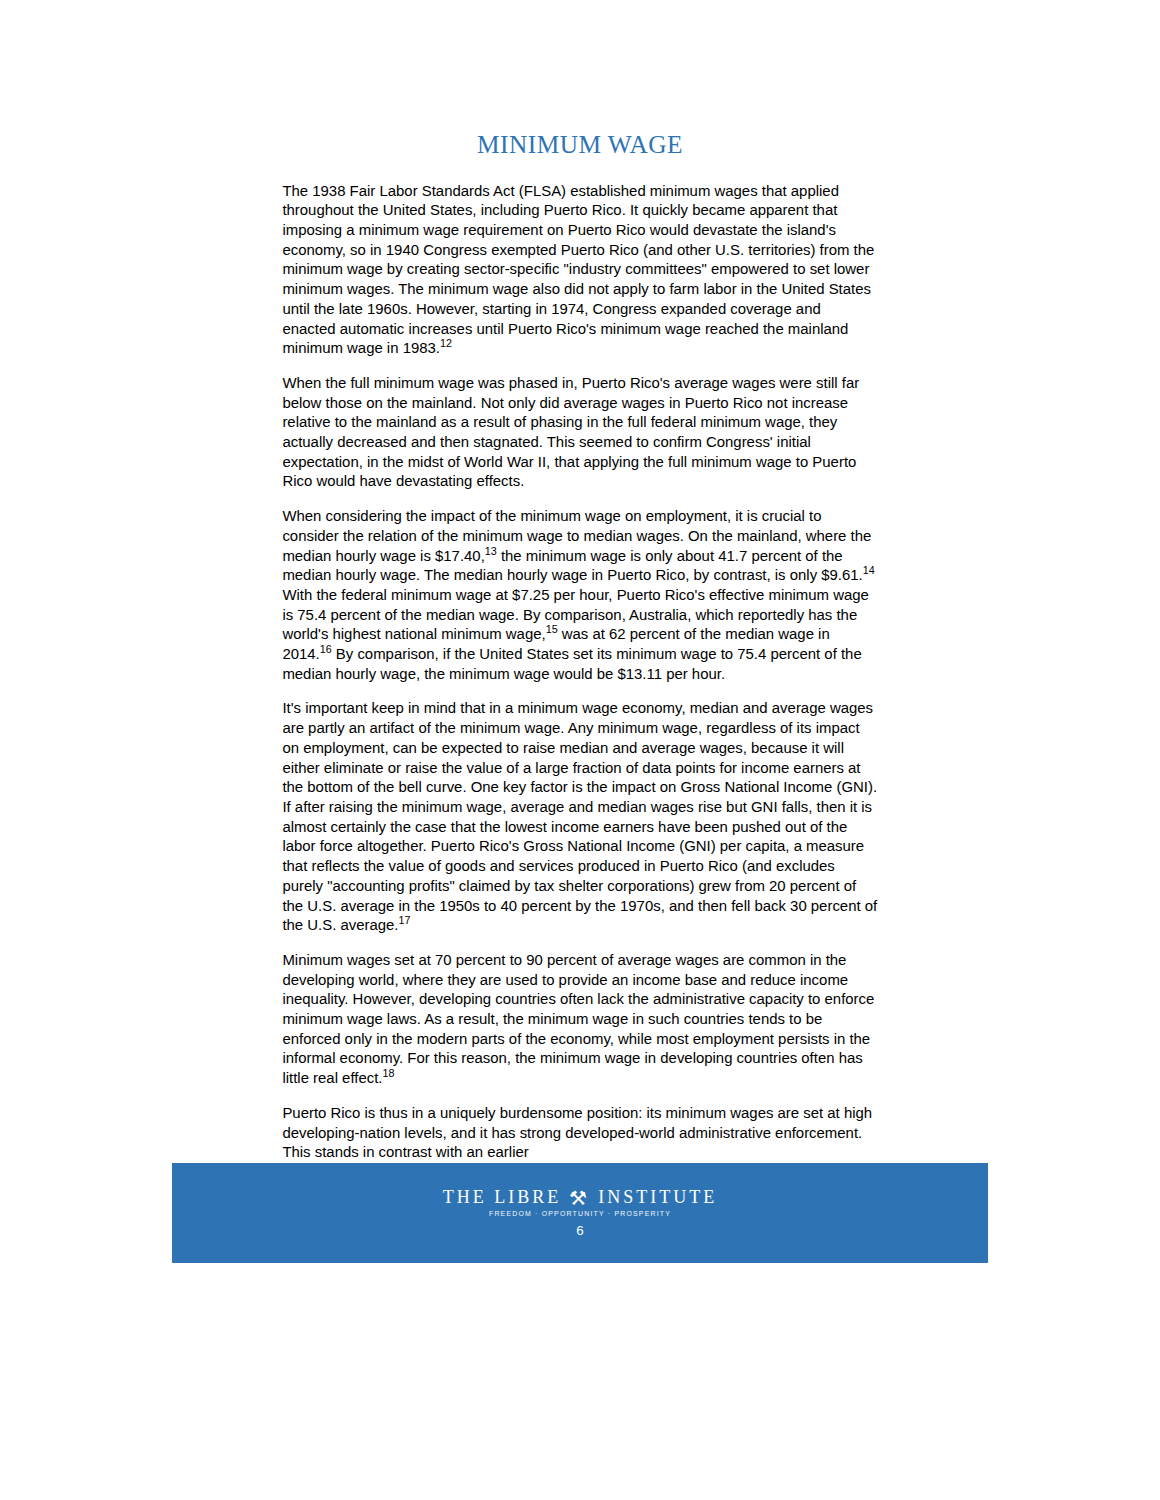MINIMUM WAGE
The 1938 Fair Labor Standards Act (FLSA) established minimum wages that applied throughout the United States, including Puerto Rico. It quickly became apparent that imposing a minimum wage requirement on Puerto Rico would devastate the island's economy, so in 1940 Congress exempted Puerto Rico (and other U.S. territories) from the minimum wage by creating sector-specific "industry committees" empowered to set lower minimum wages. The minimum wage also did not apply to farm labor in the United States until the late 1960s. However, starting in 1974, Congress expanded coverage and enacted automatic increases until Puerto Rico's minimum wage reached the mainland minimum wage in 1983.12
When the full minimum wage was phased in, Puerto Rico's average wages were still far below those on the mainland. Not only did average wages in Puerto Rico not increase relative to the mainland as a result of phasing in the full federal minimum wage, they actually decreased and then stagnated. This seemed to confirm Congress' initial expectation, in the midst of World War II, that applying the full minimum wage to Puerto Rico would have devastating effects.
When considering the impact of the minimum wage on employment, it is crucial to consider the relation of the minimum wage to median wages. On the mainland, where the median hourly wage is $17.40,13 the minimum wage is only about 41.7 percent of the median hourly wage. The median hourly wage in Puerto Rico, by contrast, is only $9.61.14 With the federal minimum wage at $7.25 per hour, Puerto Rico's effective minimum wage is 75.4 percent of the median wage. By comparison, Australia, which reportedly has the world's highest national minimum wage,15 was at 62 percent of the median wage in 2014.16 By comparison, if the United States set its minimum wage to 75.4 percent of the median hourly wage, the minimum wage would be $13.11 per hour.
It's important keep in mind that in a minimum wage economy, median and average wages are partly an artifact of the minimum wage. Any minimum wage, regardless of its impact on employment, can be expected to raise median and average wages, because it will either eliminate or raise the value of a large fraction of data points for income earners at the bottom of the bell curve. One key factor is the impact on Gross National Income (GNI). If after raising the minimum wage, average and median wages rise but GNI falls, then it is almost certainly the case that the lowest income earners have been pushed out of the labor force altogether. Puerto Rico's Gross National Income (GNI) per capita, a measure that reflects the value of goods and services produced in Puerto Rico (and excludes purely "accounting profits" claimed by tax shelter corporations) grew from 20 percent of the U.S. average in the 1950s to 40 percent by the 1970s, and then fell back 30 percent of the U.S. average.17
Minimum wages set at 70 percent to 90 percent of average wages are common in the developing world, where they are used to provide an income base and reduce income inequality. However, developing countries often lack the administrative capacity to enforce minimum wage laws. As a result, the minimum wage in such countries tends to be enforced only in the modern parts of the economy, while most employment persists in the informal economy. For this reason, the minimum wage in developing countries often has little real effect.18
Puerto Rico is thus in a uniquely burdensome position: its minimum wages are set at high developing-nation levels, and it has strong developed-world administrative enforcement. This stands in contrast with an earlier
THE LIBRE ⚒ INSTITUTE
FREEDOM · OPPORTUNITY · PROSPERITY
6